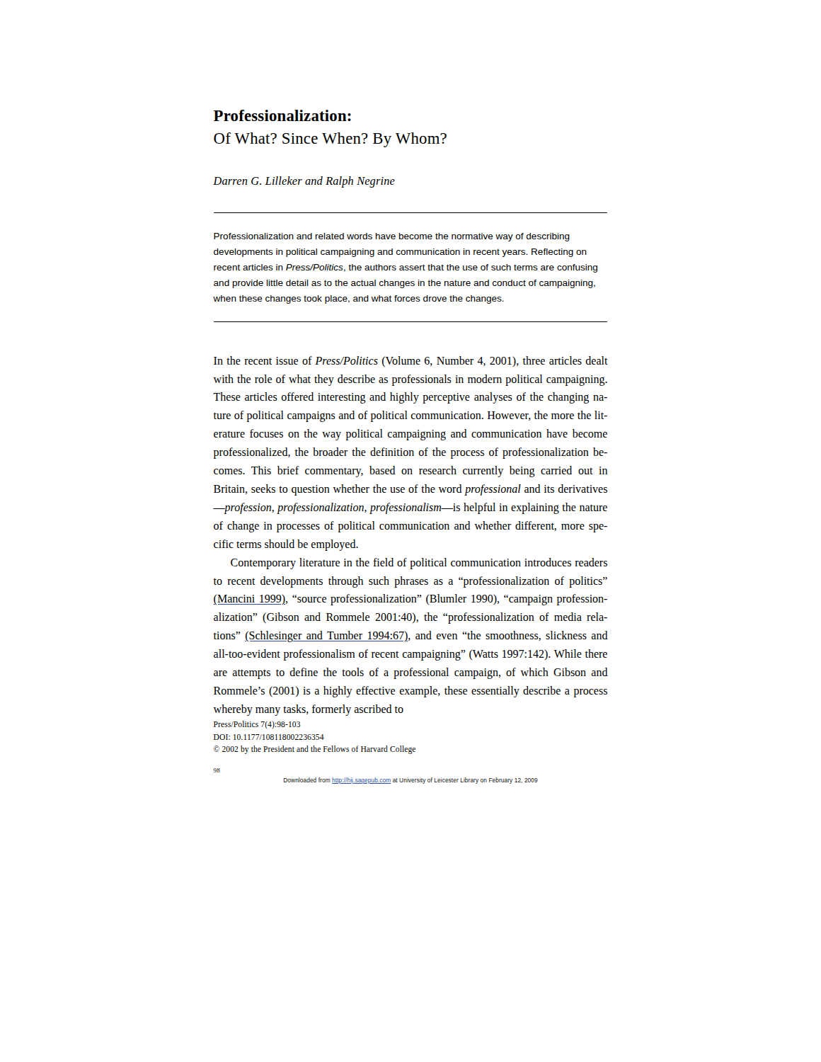Professionalization:Of What? Since When? By Whom?
Darren G. Lilleker and Ralph Negrine
Professionalization and related words have become the normative way of describing developments in political campaigning and communication in recent years. Reflecting on recent articles in Press/Politics, the authors assert that the use of such terms are confusing and provide little detail as to the actual changes in the nature and conduct of campaigning, when these changes took place, and what forces drove the changes.
In the recent issue of Press/Politics (Volume 6, Number 4, 2001), three articles dealt with the role of what they describe as professionals in modern political campaigning. These articles offered interesting and highly perceptive analyses of the changing nature of political campaigns and of political communication. However, the more the literature focuses on the way political campaigning and communication have become professionalized, the broader the definition of the process of professionalization becomes. This brief commentary, based on research currently being carried out in Britain, seeks to question whether the use of the word professional and its derivatives—profession, professionalization, professionalism—is helpful in explaining the nature of change in processes of political communication and whether different, more specific terms should be employed.
Contemporary literature in the field of political communication introduces readers to recent developments through such phrases as a “professionalization of politics” (Mancini 1999), “source professionalization” (Blumler 1990), “campaign professionalization” (Gibson and Rommele 2001:40), the “professionalization of media relations” (Schlesinger and Tumber 1994:67), and even “the smoothness, slickness and all-too-evident professionalism of recent campaigning” (Watts 1997:142). While there are attempts to define the tools of a professional campaign, of which Gibson and Rommele’s (2001) is a highly effective example, these essentially describe a process whereby many tasks, formerly ascribed to
Press/Politics 7(4):98-103
DOI: 10.1177/108118002236354
© 2002 by the President and the Fellows of Harvard College
98
Downloaded from http://hij.sagepub.com at University of Leicester Library on February 12, 2009